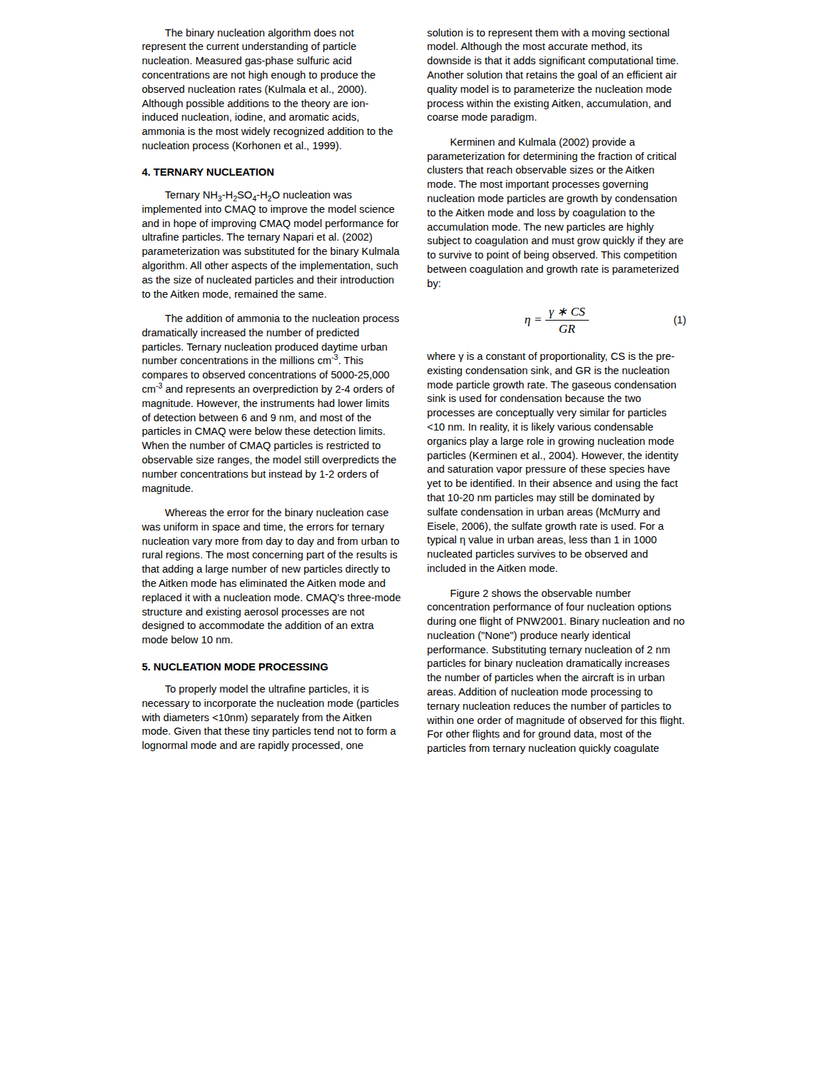The binary nucleation algorithm does not represent the current understanding of particle nucleation. Measured gas-phase sulfuric acid concentrations are not high enough to produce the observed nucleation rates (Kulmala et al., 2000). Although possible additions to the theory are ion-induced nucleation, iodine, and aromatic acids, ammonia is the most widely recognized addition to the nucleation process (Korhonen et al., 1999).
4. TERNARY NUCLEATION
Ternary NH3-H2SO4-H2O nucleation was implemented into CMAQ to improve the model science and in hope of improving CMAQ model performance for ultrafine particles. The ternary Napari et al. (2002) parameterization was substituted for the binary Kulmala algorithm. All other aspects of the implementation, such as the size of nucleated particles and their introduction to the Aitken mode, remained the same.
The addition of ammonia to the nucleation process dramatically increased the number of predicted particles. Ternary nucleation produced daytime urban number concentrations in the millions cm-3. This compares to observed concentrations of 5000-25,000 cm-3 and represents an overprediction by 2-4 orders of magnitude. However, the instruments had lower limits of detection between 6 and 9 nm, and most of the particles in CMAQ were below these detection limits. When the number of CMAQ particles is restricted to observable size ranges, the model still overpredicts the number concentrations but instead by 1-2 orders of magnitude.
Whereas the error for the binary nucleation case was uniform in space and time, the errors for ternary nucleation vary more from day to day and from urban to rural regions. The most concerning part of the results is that adding a large number of new particles directly to the Aitken mode has eliminated the Aitken mode and replaced it with a nucleation mode. CMAQ's three-mode structure and existing aerosol processes are not designed to accommodate the addition of an extra mode below 10 nm.
5. NUCLEATION MODE PROCESSING
To properly model the ultrafine particles, it is necessary to incorporate the nucleation mode (particles with diameters <10nm) separately from the Aitken mode. Given that these tiny particles tend not to form a lognormal mode and are rapidly processed, one solution is to represent them with a moving sectional model. Although the most accurate method, its downside is that it adds significant computational time. Another solution that retains the goal of an efficient air quality model is to parameterize the nucleation mode process within the existing Aitken, accumulation, and coarse mode paradigm.
Kerminen and Kulmala (2002) provide a parameterization for determining the fraction of critical clusters that reach observable sizes or the Aitken mode. The most important processes governing nucleation mode particles are growth by condensation to the Aitken mode and loss by coagulation to the accumulation mode. The new particles are highly subject to coagulation and must grow quickly if they are to survive to point of being observed. This competition between coagulation and growth rate is parameterized by:
η = γ ∗ CS GR (1)
where γ is a constant of proportionality, CS is the pre-existing condensation sink, and GR is the nucleation mode particle growth rate. The gaseous condensation sink is used for condensation because the two processes are conceptually very similar for particles <10 nm. In reality, it is likely various condensable organics play a large role in growing nucleation mode particles (Kerminen et al., 2004). However, the identity and saturation vapor pressure of these species have yet to be identified. In their absence and using the fact that 10-20 nm particles may still be dominated by sulfate condensation in urban areas (McMurry and Eisele, 2006), the sulfate growth rate is used. For a typical η value in urban areas, less than 1 in 1000 nucleated particles survives to be observed and included in the Aitken mode.
Figure 2 shows the observable number concentration performance of four nucleation options during one flight of PNW2001. Binary nucleation and no nucleation ("None") produce nearly identical performance. Substituting ternary nucleation of 2 nm particles for binary nucleation dramatically increases the number of particles when the aircraft is in urban areas. Addition of nucleation mode processing to ternary nucleation reduces the number of particles to within one order of magnitude of observed for this flight. For other flights and for ground data, most of the particles from ternary nucleation quickly coagulate